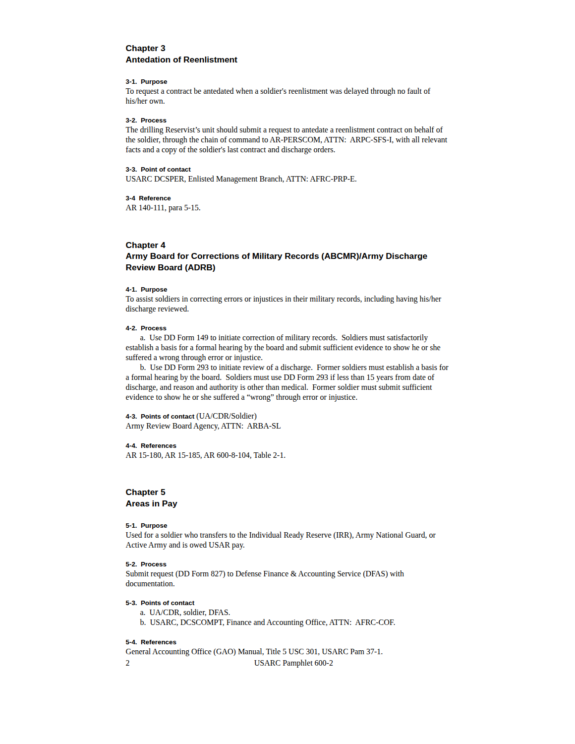Chapter 3Antedation of Reenlistment
3-1. Purpose
To request a contract be antedated when a soldier's reenlistment was delayed through no fault of his/her own.
3-2. Process
The drilling Reservist’s unit should submit a request to antedate a reenlistment contract on behalf of the soldier, through the chain of command to AR-PERSCOM, ATTN: ARPC-SFS-I, with all relevant facts and a copy of the soldier's last contract and discharge orders.
3-3. Point of contact
USARC DCSPER, Enlisted Management Branch, ATTN: AFRC-PRP-E.
3-4 Reference
AR 140-111, para 5-15.
Chapter 4Army Board for Corrections of Military Records (ABCMR)/Army Discharge Review Board (ADRB)
4-1. Purpose
To assist soldiers in correcting errors or injustices in their military records, including having his/her discharge reviewed.
4-2. Process
a. Use DD Form 149 to initiate correction of military records. Soldiers must satisfactorily establish a basis for a formal hearing by the board and submit sufficient evidence to show he or she suffered a wrong through error or injustice.
b. Use DD Form 293 to initiate review of a discharge. Former soldiers must establish a basis for a formal hearing by the board. Soldiers must use DD Form 293 if less than 15 years from date of discharge, and reason and authority is other than medical. Former soldier must submit sufficient evidence to show he or she suffered a “wrong” through error or injustice.
4-3. Points of contact (UA/CDR/Soldier)
Army Review Board Agency, ATTN: ARBA-SL
4-4. References
AR 15-180, AR 15-185, AR 600-8-104, Table 2-1.
Chapter 5Areas in Pay
5-1. Purpose
Used for a soldier who transfers to the Individual Ready Reserve (IRR), Army National Guard, or Active Army and is owed USAR pay.
5-2. Process
Submit request (DD Form 827) to Defense Finance & Accounting Service (DFAS) with documentation.
5-3. Points of contact
a. UA/CDR, soldier, DFAS.
b. USARC, DCSCOMPT, Finance and Accounting Office, ATTN: AFRC-COF.
5-4. References
General Accounting Office (GAO) Manual, Title 5 USC 301, USARC Pam 37-1.
2
USARC Pamphlet 600-2